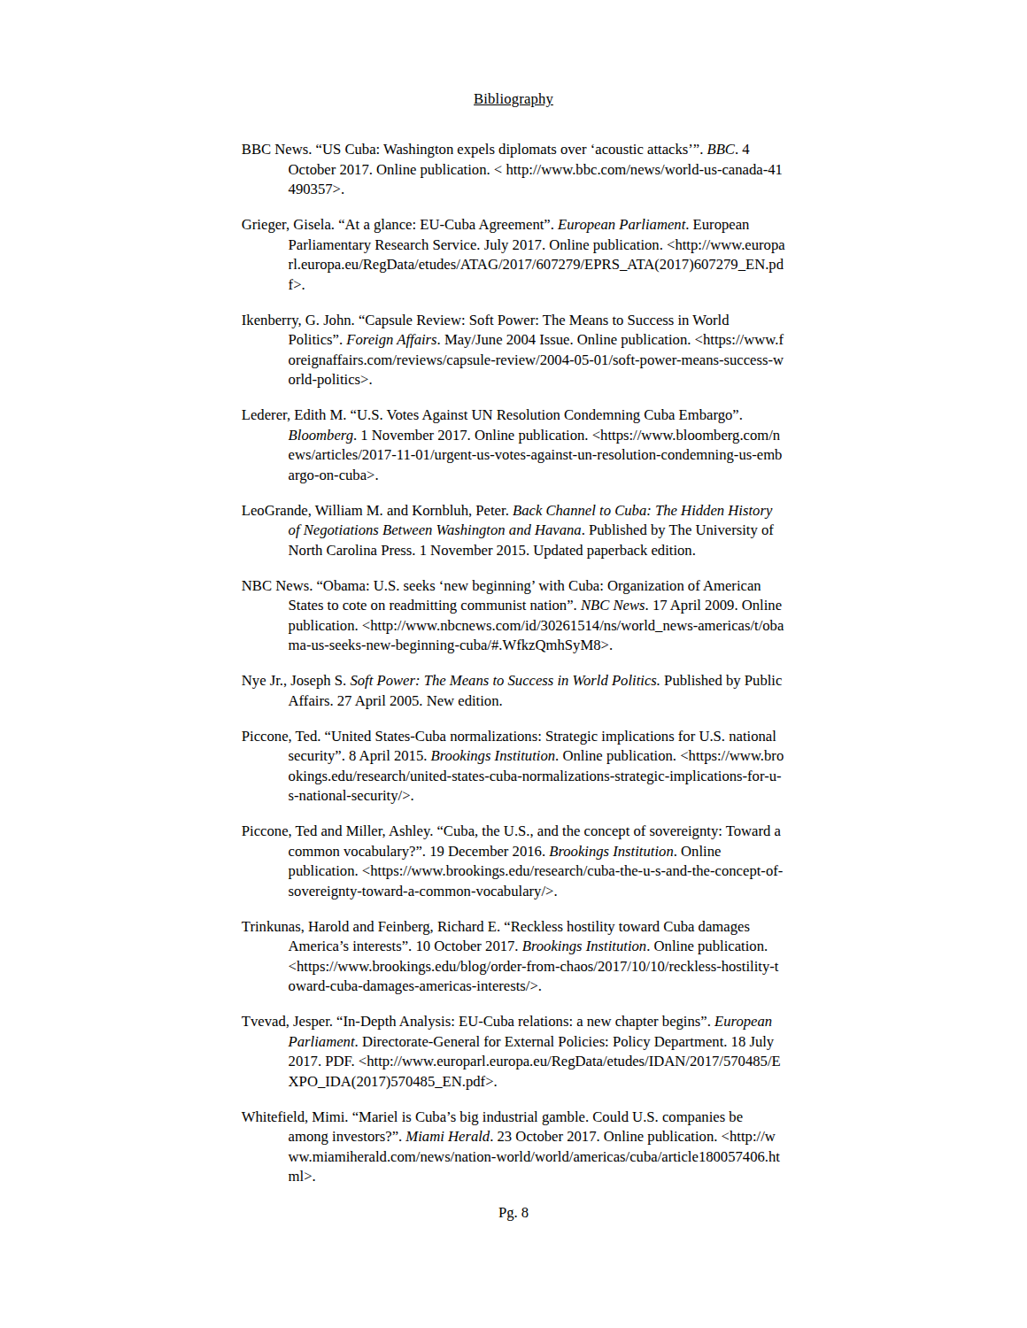Bibliography
BBC News. “US Cuba: Washington expels diplomats over ‘acoustic attacks’”. BBC. 4 October 2017. Online publication. < http://www.bbc.com/news/world-us-canada-41490357>.
Grieger, Gisela. “At a glance: EU-Cuba Agreement”. European Parliament. European Parliamentary Research Service. July 2017. Online publication. <http://www.europarl.europa.eu/RegData/etudes/ATAG/2017/607279/EPRS_ATA(2017)607279_EN.pdf>.
Ikenberry, G. John. “Capsule Review: Soft Power: The Means to Success in World Politics”. Foreign Affairs. May/June 2004 Issue. Online publication. <https://www.foreignaffairs.com/reviews/capsule-review/2004-05-01/soft-power-means-success-world-politics>.
Lederer, Edith M. “U.S. Votes Against UN Resolution Condemning Cuba Embargo”. Bloomberg. 1 November 2017. Online publication. <https://www.bloomberg.com/news/articles/2017-11-01/urgent-us-votes-against-un-resolution-condemning-us-embargo-on-cuba>.
LeoGrande, William M. and Kornbluh, Peter. Back Channel to Cuba: The Hidden History of Negotiations Between Washington and Havana. Published by The University of North Carolina Press. 1 November 2015. Updated paperback edition.
NBC News. “Obama: U.S. seeks ‘new beginning’ with Cuba: Organization of American States to cote on readmitting communist nation”. NBC News. 17 April 2009. Online publication. <http://www.nbcnews.com/id/30261514/ns/world_news-americas/t/obama-us-seeks-new-beginning-cuba/#.WfkzQmhSyM8>.
Nye Jr., Joseph S. Soft Power: The Means to Success in World Politics. Published by Public Affairs. 27 April 2005. New edition.
Piccone, Ted. “United States-Cuba normalizations: Strategic implications for U.S. national security”. 8 April 2015. Brookings Institution. Online publication. <https://www.brookings.edu/research/united-states-cuba-normalizations-strategic-implications-for-u-s-national-security/>.
Piccone, Ted and Miller, Ashley. “Cuba, the U.S., and the concept of sovereignty: Toward a common vocabulary?”. 19 December 2016. Brookings Institution. Online publication. <https://www.brookings.edu/research/cuba-the-u-s-and-the-concept-of-sovereignty-toward-a-common-vocabulary/>.
Trinkunas, Harold and Feinberg, Richard E. “Reckless hostility toward Cuba damages America’s interests”. 10 October 2017. Brookings Institution. Online publication. <https://www.brookings.edu/blog/order-from-chaos/2017/10/10/reckless-hostility-toward-cuba-damages-americas-interests/>.
Tvevad, Jesper. “In-Depth Analysis: EU-Cuba relations: a new chapter begins”. European Parliament. Directorate-General for External Policies: Policy Department. 18 July 2017. PDF. <http://www.europarl.europa.eu/RegData/etudes/IDAN/2017/570485/EXPO_IDA(2017)570485_EN.pdf>.
Whitefield, Mimi. “Mariel is Cuba’s big industrial gamble. Could U.S. companies be among investors?”. Miami Herald. 23 October 2017. Online publication. <http://www.miamiherald.com/news/nation-world/world/americas/cuba/article180057406.html>.
Pg. 8